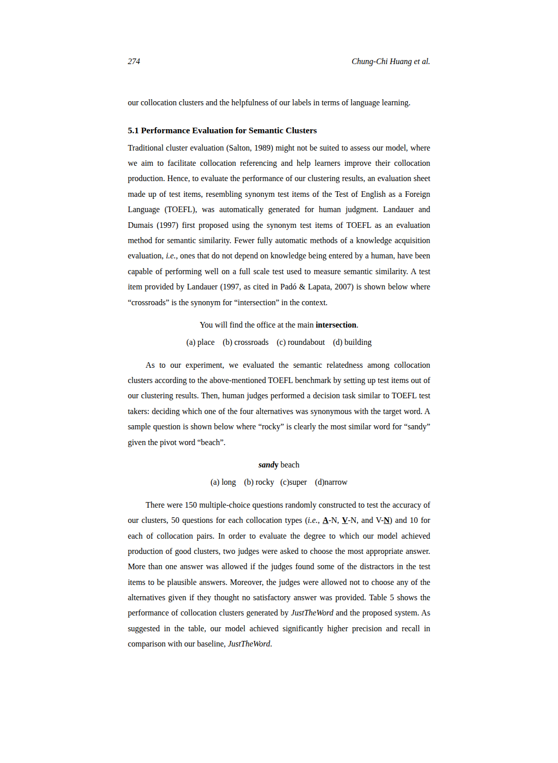274 Chung-Chi Huang et al.
our collocation clusters and the helpfulness of our labels in terms of language learning.
5.1 Performance Evaluation for Semantic Clusters
Traditional cluster evaluation (Salton, 1989) might not be suited to assess our model, where we aim to facilitate collocation referencing and help learners improve their collocation production. Hence, to evaluate the performance of our clustering results, an evaluation sheet made up of test items, resembling synonym test items of the Test of English as a Foreign Language (TOEFL), was automatically generated for human judgment. Landauer and Dumais (1997) first proposed using the synonym test items of TOEFL as an evaluation method for semantic similarity. Fewer fully automatic methods of a knowledge acquisition evaluation, i.e., ones that do not depend on knowledge being entered by a human, have been capable of performing well on a full scale test used to measure semantic similarity. A test item provided by Landauer (1997, as cited in Padó & Lapata, 2007) is shown below where “crossroads” is the synonym for “intersection” in the context.
You will find the office at the main intersection.
(a) place (b) crossroads (c) roundabout (d) building
As to our experiment, we evaluated the semantic relatedness among collocation clusters according to the above-mentioned TOEFL benchmark by setting up test items out of our clustering results. Then, human judges performed a decision task similar to TOEFL test takers: deciding which one of the four alternatives was synonymous with the target word. A sample question is shown below where “rocky” is clearly the most similar word for “sandy” given the pivot word “beach”.
sand y beach
(a) long (b) rocky (c)super (d)narrow
There were 150 multiple-choice questions randomly constructed to test the accuracy of our clusters, 50 questions for each collocation types (i.e., A-N, V-N, and V-N) and 10 for each of collocation pairs. In order to evaluate the degree to which our model achieved production of good clusters, two judges were asked to choose the most appropriate answer. More than one answer was allowed if the judges found some of the distractors in the test items to be plausible answers. Moreover, the judges were allowed not to choose any of the alternatives given if they thought no satisfactory answer was provided. Table 5 shows the performance of collocation clusters generated by JustTheWord and the proposed system. As suggested in the table, our model achieved significantly higher precision and recall in comparison with our baseline, JustTheWord.